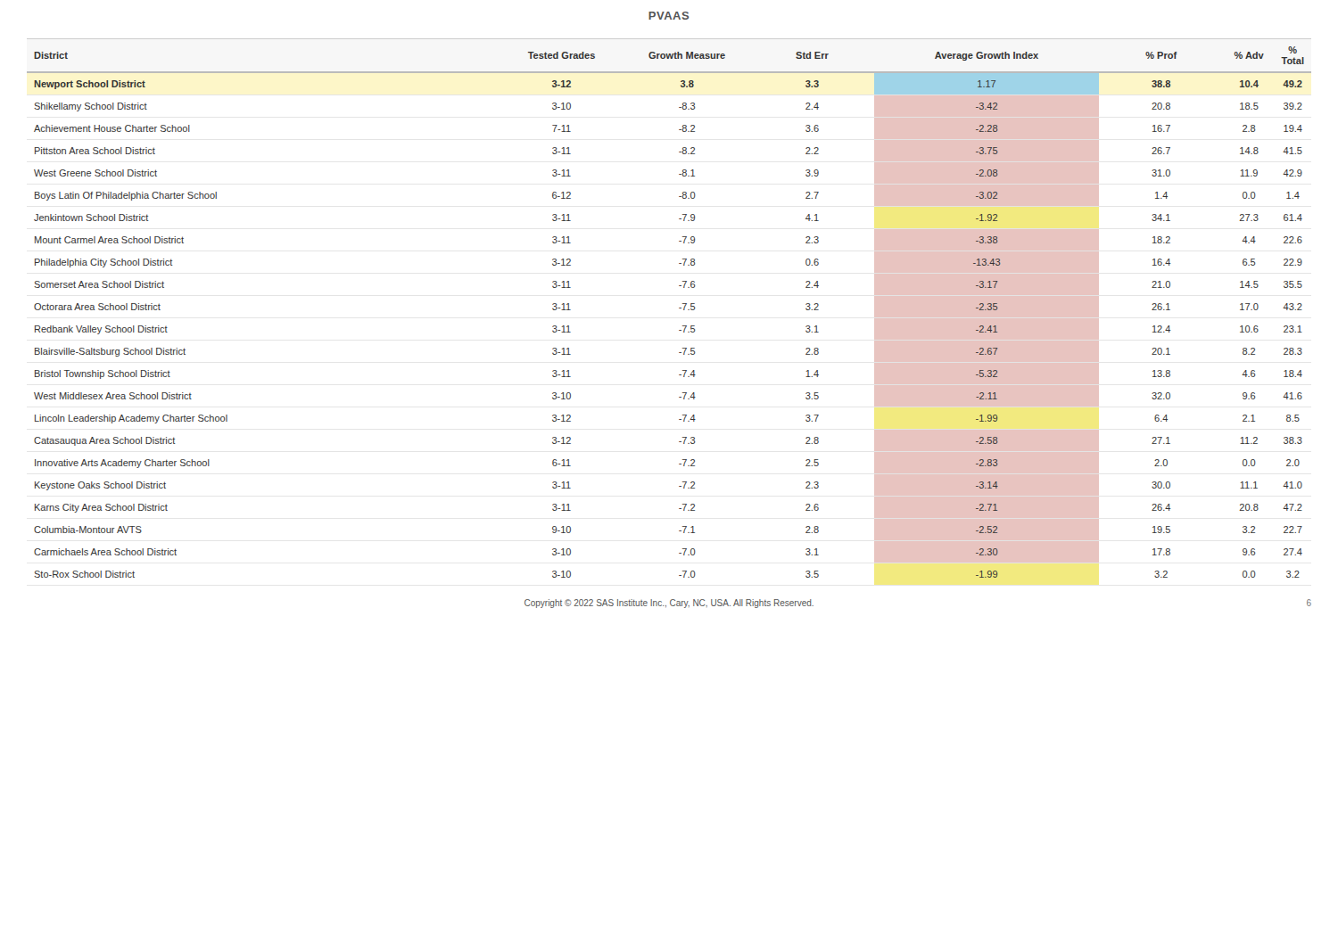PVAAS
| District | Tested Grades | Growth Measure | Std Err | Average Growth Index | % Prof | % Adv | % Total |
| --- | --- | --- | --- | --- | --- | --- | --- |
| Newport School District | 3-12 | 3.8 | 3.3 | 1.17 | 38.8 | 10.4 | 49.2 |
| Shikellamy School District | 3-10 | -8.3 | 2.4 | -3.42 | 20.8 | 18.5 | 39.2 |
| Achievement House Charter School | 7-11 | -8.2 | 3.6 | -2.28 | 16.7 | 2.8 | 19.4 |
| Pittston Area School District | 3-11 | -8.2 | 2.2 | -3.75 | 26.7 | 14.8 | 41.5 |
| West Greene School District | 3-11 | -8.1 | 3.9 | -2.08 | 31.0 | 11.9 | 42.9 |
| Boys Latin Of Philadelphia Charter School | 6-12 | -8.0 | 2.7 | -3.02 | 1.4 | 0.0 | 1.4 |
| Jenkintown School District | 3-11 | -7.9 | 4.1 | -1.92 | 34.1 | 27.3 | 61.4 |
| Mount Carmel Area School District | 3-11 | -7.9 | 2.3 | -3.38 | 18.2 | 4.4 | 22.6 |
| Philadelphia City School District | 3-12 | -7.8 | 0.6 | -13.43 | 16.4 | 6.5 | 22.9 |
| Somerset Area School District | 3-11 | -7.6 | 2.4 | -3.17 | 21.0 | 14.5 | 35.5 |
| Octorara Area School District | 3-11 | -7.5 | 3.2 | -2.35 | 26.1 | 17.0 | 43.2 |
| Redbank Valley School District | 3-11 | -7.5 | 3.1 | -2.41 | 12.4 | 10.6 | 23.1 |
| Blairsville-Saltsburg School District | 3-11 | -7.5 | 2.8 | -2.67 | 20.1 | 8.2 | 28.3 |
| Bristol Township School District | 3-11 | -7.4 | 1.4 | -5.32 | 13.8 | 4.6 | 18.4 |
| West Middlesex Area School District | 3-10 | -7.4 | 3.5 | -2.11 | 32.0 | 9.6 | 41.6 |
| Lincoln Leadership Academy Charter School | 3-12 | -7.4 | 3.7 | -1.99 | 6.4 | 2.1 | 8.5 |
| Catasauqua Area School District | 3-12 | -7.3 | 2.8 | -2.58 | 27.1 | 11.2 | 38.3 |
| Innovative Arts Academy Charter School | 6-11 | -7.2 | 2.5 | -2.83 | 2.0 | 0.0 | 2.0 |
| Keystone Oaks School District | 3-11 | -7.2 | 2.3 | -3.14 | 30.0 | 11.1 | 41.0 |
| Karns City Area School District | 3-11 | -7.2 | 2.6 | -2.71 | 26.4 | 20.8 | 47.2 |
| Columbia-Montour AVTS | 9-10 | -7.1 | 2.8 | -2.52 | 19.5 | 3.2 | 22.7 |
| Carmichaels Area School District | 3-10 | -7.0 | 3.1 | -2.30 | 17.8 | 9.6 | 27.4 |
| Sto-Rox School District | 3-10 | -7.0 | 3.5 | -1.99 | 3.2 | 0.0 | 3.2 |
Copyright © 2022 SAS Institute Inc., Cary, NC, USA. All Rights Reserved. 6